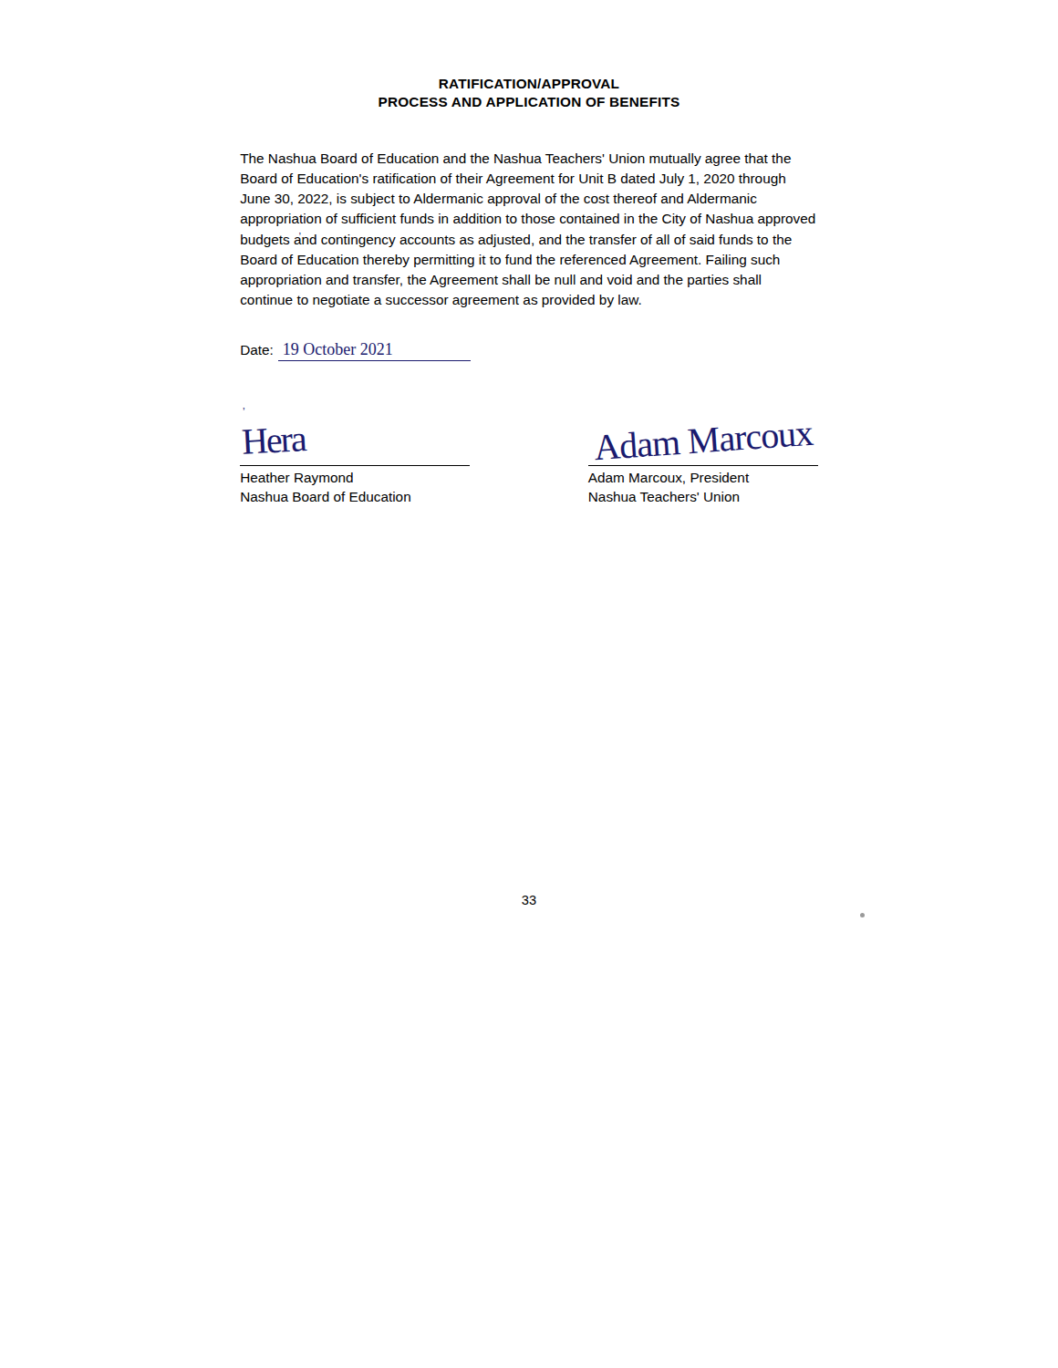RATIFICATION/APPROVAL PROCESS AND APPLICATION OF BENEFITS
The Nashua Board of Education and the Nashua Teachers' Union mutually agree that the Board of Education's ratification of their Agreement for Unit B dated July 1, 2020 through June 30, 2022, is subject to Aldermanic approval of the cost thereof and Aldermanic appropriation of sufficient funds in addition to those contained in the City of Nashua approved budgets and contingency accounts as adjusted, and the transfer of all of said funds to the Board of Education thereby permitting it to fund the referenced Agreement. Failing such appropriation and transfer, the Agreement shall be null and void and the parties shall continue to negotiate a successor agreement as provided by law.
Date: 19 October 2021
ʼ
Hera
Heather Raymond Nashua Board of Education
Adam Marcoux
Adam Marcoux, President Nashua Teachers' Union
ʼ
33